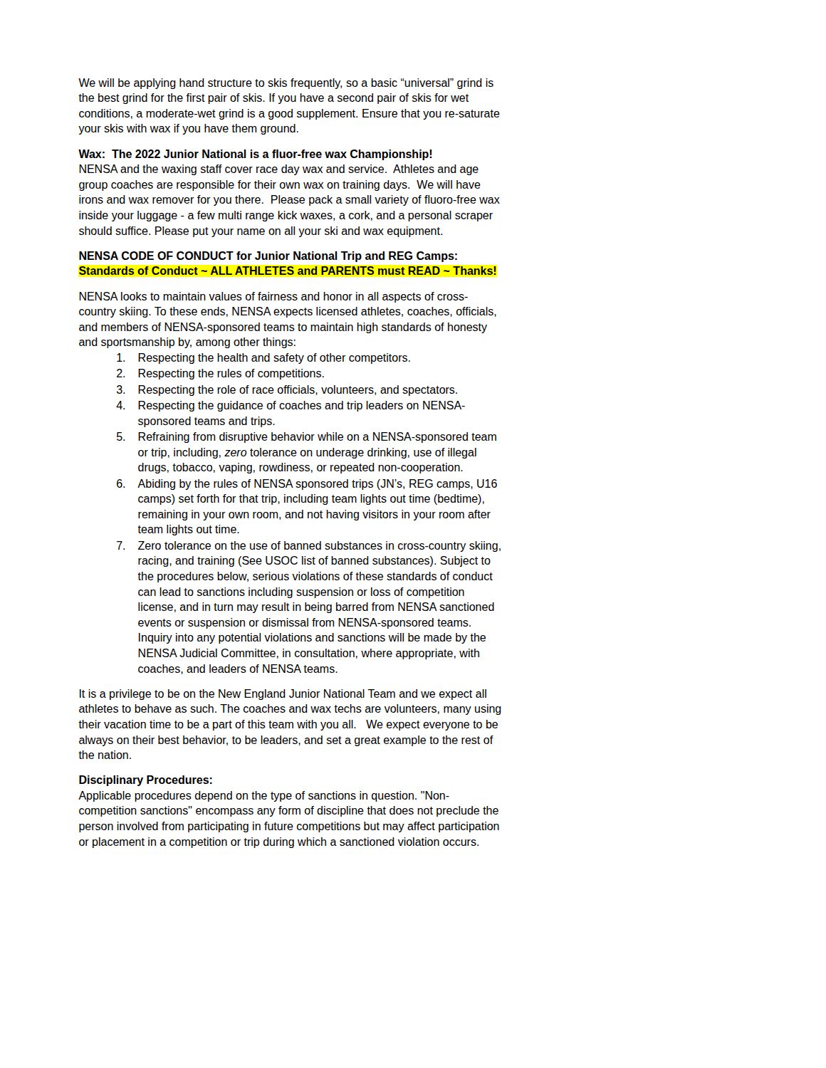We will be applying hand structure to skis frequently, so a basic “universal” grind is the best grind for the first pair of skis. If you have a second pair of skis for wet conditions, a moderate-wet grind is a good supplement. Ensure that you re-saturate your skis with wax if you have them ground.
Wax: The 2022 Junior National is a fluor-free wax Championship!
NENSA and the waxing staff cover race day wax and service. Athletes and age group coaches are responsible for their own wax on training days. We will have irons and wax remover for you there. Please pack a small variety of fluoro-free wax inside your luggage - a few multi range kick waxes, a cork, and a personal scraper should suffice. Please put your name on all your ski and wax equipment.
NENSA CODE OF CONDUCT for Junior National Trip and REG Camps:
Standards of Conduct ~ ALL ATHLETES and PARENTS must READ ~ Thanks!
NENSA looks to maintain values of fairness and honor in all aspects of cross-country skiing. To these ends, NENSA expects licensed athletes, coaches, officials, and members of NENSA-sponsored teams to maintain high standards of honesty and sportsmanship by, among other things:
Respecting the health and safety of other competitors.
Respecting the rules of competitions.
Respecting the role of race officials, volunteers, and spectators.
Respecting the guidance of coaches and trip leaders on NENSA-sponsored teams and trips.
Refraining from disruptive behavior while on a NENSA-sponsored team or trip, including, zero tolerance on underage drinking, use of illegal drugs, tobacco, vaping, rowdiness, or repeated non-cooperation.
Abiding by the rules of NENSA sponsored trips (JN’s, REG camps, U16 camps) set forth for that trip, including team lights out time (bedtime), remaining in your own room, and not having visitors in your room after team lights out time.
Zero tolerance on the use of banned substances in cross-country skiing, racing, and training (See USOC list of banned substances). Subject to the procedures below, serious violations of these standards of conduct can lead to sanctions including suspension or loss of competition license, and in turn may result in being barred from NENSA sanctioned events or suspension or dismissal from NENSA-sponsored teams. Inquiry into any potential violations and sanctions will be made by the NENSA Judicial Committee, in consultation, where appropriate, with coaches, and leaders of NENSA teams.
It is a privilege to be on the New England Junior National Team and we expect all athletes to behave as such. The coaches and wax techs are volunteers, many using their vacation time to be a part of this team with you all. We expect everyone to be always on their best behavior, to be leaders, and set a great example to the rest of the nation.
Disciplinary Procedures:
Applicable procedures depend on the type of sanctions in question. "Non-competition sanctions" encompass any form of discipline that does not preclude the person involved from participating in future competitions but may affect participation or placement in a competition or trip during which a sanctioned violation occurs.